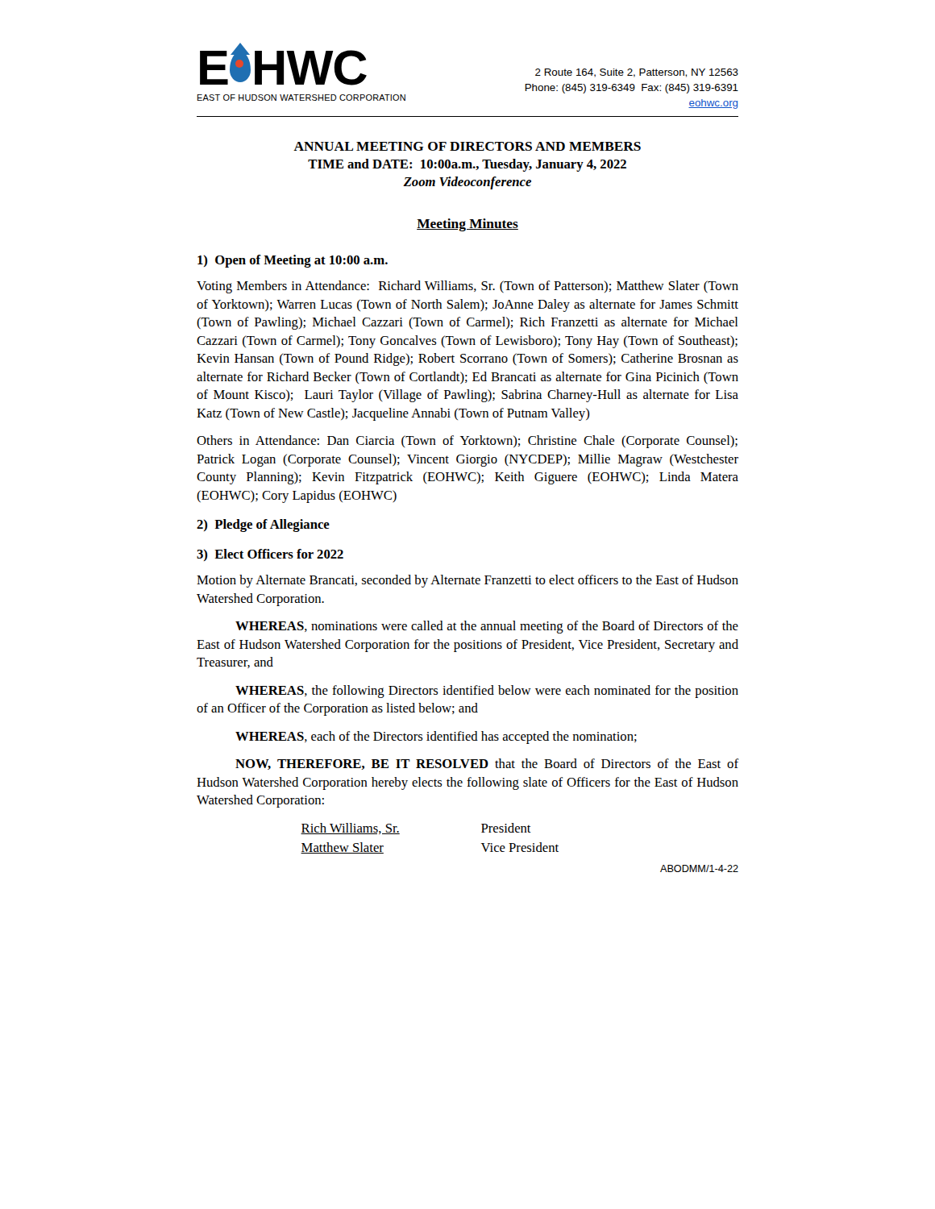E HWC
EAST OF HUDSON WATERSHED CORPORATION
2 Route 164, Suite 2, Patterson, NY 12563
Phone: (845) 319-6349 Fax: (845) 319-6391
eohwc.org
ANNUAL MEETING OF DIRECTORS AND MEMBERS TIME and DATE: 10:00a.m., Tuesday, January 4, 2022 Zoom Videoconference
Meeting Minutes
1) Open of Meeting at 10:00 a.m.
Voting Members in Attendance: Richard Williams, Sr. (Town of Patterson); Matthew Slater (Town of Yorktown); Warren Lucas (Town of North Salem); JoAnne Daley as alternate for James Schmitt (Town of Pawling); Michael Cazzari (Town of Carmel); Rich Franzetti as alternate for Michael Cazzari (Town of Carmel); Tony Goncalves (Town of Lewisboro); Tony Hay (Town of Southeast); Kevin Hansan (Town of Pound Ridge); Robert Scorrano (Town of Somers); Catherine Brosnan as alternate for Richard Becker (Town of Cortlandt); Ed Brancati as alternate for Gina Picinich (Town of Mount Kisco); Lauri Taylor (Village of Pawling); Sabrina Charney-Hull as alternate for Lisa Katz (Town of New Castle); Jacqueline Annabi (Town of Putnam Valley)
Others in Attendance: Dan Ciarcia (Town of Yorktown); Christine Chale (Corporate Counsel); Patrick Logan (Corporate Counsel); Vincent Giorgio (NYCDEP); Millie Magraw (Westchester County Planning); Kevin Fitzpatrick (EOHWC); Keith Giguere (EOHWC); Linda Matera (EOHWC); Cory Lapidus (EOHWC)
2) Pledge of Allegiance
3) Elect Officers for 2022
Motion by Alternate Brancati, seconded by Alternate Franzetti to elect officers to the East of Hudson Watershed Corporation.
WHEREAS, nominations were called at the annual meeting of the Board of Directors of the East of Hudson Watershed Corporation for the positions of President, Vice President, Secretary and Treasurer, and
WHEREAS, the following Directors identified below were each nominated for the position of an Officer of the Corporation as listed below; and
WHEREAS, each of the Directors identified has accepted the nomination;
NOW, THEREFORE, BE IT RESOLVED that the Board of Directors of the East of Hudson Watershed Corporation hereby elects the following slate of Officers for the East of Hudson Watershed Corporation:
| Rich Williams, Sr. | President |
| Matthew Slater | Vice President |
ABODMM/1-4-22